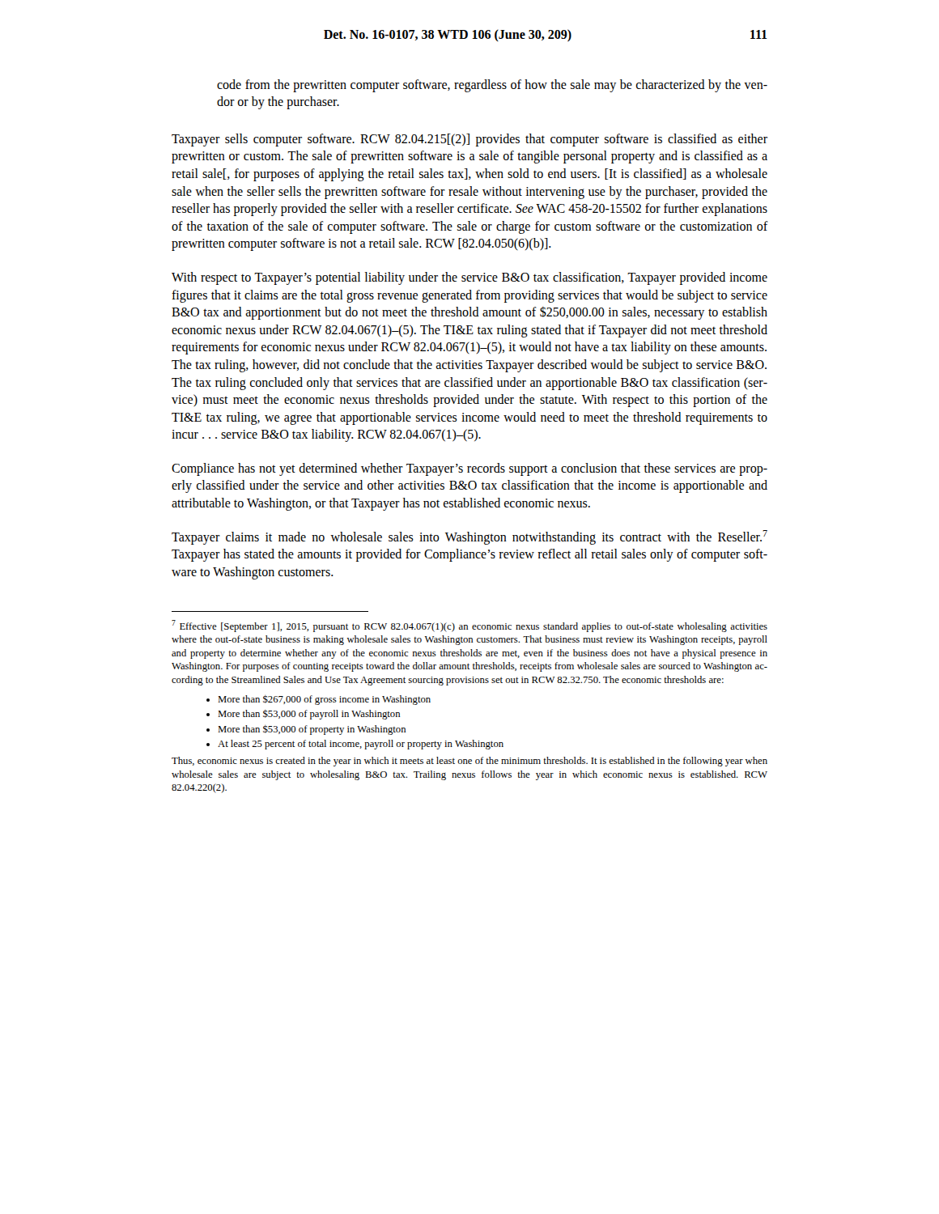Det. No. 16-0107, 38 WTD 106 (June 30, 209) 111
code from the prewritten computer software, regardless of how the sale may be characterized by the vendor or by the purchaser.
Taxpayer sells computer software. RCW 82.04.215[(2)] provides that computer software is classified as either prewritten or custom. The sale of prewritten software is a sale of tangible personal property and is classified as a retail sale[, for purposes of applying the retail sales tax], when sold to end users. [It is classified] as a wholesale sale when the seller sells the prewritten software for resale without intervening use by the purchaser, provided the reseller has properly provided the seller with a reseller certificate. See WAC 458-20-15502 for further explanations of the taxation of the sale of computer software. The sale or charge for custom software or the customization of prewritten computer software is not a retail sale. RCW [82.04.050(6)(b)].
With respect to Taxpayer’s potential liability under the service B&O tax classification, Taxpayer provided income figures that it claims are the total gross revenue generated from providing services that would be subject to service B&O tax and apportionment but do not meet the threshold amount of $250,000.00 in sales, necessary to establish economic nexus under RCW 82.04.067(1)–(5). The TI&E tax ruling stated that if Taxpayer did not meet threshold requirements for economic nexus under RCW 82.04.067(1)–(5), it would not have a tax liability on these amounts. The tax ruling, however, did not conclude that the activities Taxpayer described would be subject to service B&O. The tax ruling concluded only that services that are classified under an apportionable B&O tax classification (service) must meet the economic nexus thresholds provided under the statute. With respect to this portion of the TI&E tax ruling, we agree that apportionable services income would need to meet the threshold requirements to incur . . . service B&O tax liability. RCW 82.04.067(1)–(5).
Compliance has not yet determined whether Taxpayer’s records support a conclusion that these services are properly classified under the service and other activities B&O tax classification that the income is apportionable and attributable to Washington, or that Taxpayer has not established economic nexus.
Taxpayer claims it made no wholesale sales into Washington notwithstanding its contract with the Reseller.7 Taxpayer has stated the amounts it provided for Compliance’s review reflect all retail sales only of computer software to Washington customers.
7 Effective [September 1], 2015, pursuant to RCW 82.04.067(1)(c) an economic nexus standard applies to out-of-state wholesaling activities where the out-of-state business is making wholesale sales to Washington customers. That business must review its Washington receipts, payroll and property to determine whether any of the economic nexus thresholds are met, even if the business does not have a physical presence in Washington. For purposes of counting receipts toward the dollar amount thresholds, receipts from wholesale sales are sourced to Washington according to the Streamlined Sales and Use Tax Agreement sourcing provisions set out in RCW 82.32.750. The economic thresholds are:
More than $267,000 of gross income in Washington
More than $53,000 of payroll in Washington
More than $53,000 of property in Washington
At least 25 percent of total income, payroll or property in Washington
Thus, economic nexus is created in the year in which it meets at least one of the minimum thresholds. It is established in the following year when wholesale sales are subject to wholesaling B&O tax. Trailing nexus follows the year in which economic nexus is established. RCW 82.04.220(2).